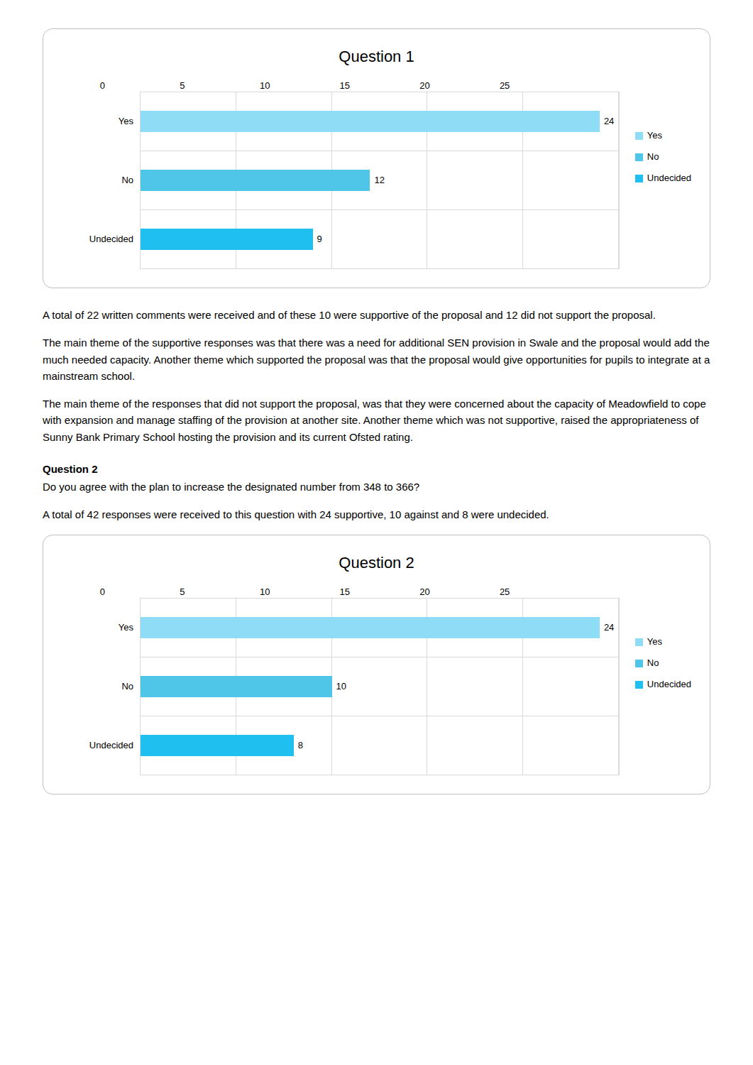Question 1
0510152025
Yes
24
No
12
Undecided
9
Yes
No
Undecided
A total of 22 written comments were received and of these 10 were supportive of the proposal and 12 did not support the proposal.
The main theme of the supportive responses was that there was a need for additional SEN provision in Swale and the proposal would add the much needed capacity. Another theme which supported the proposal was that the proposal would give opportunities for pupils to integrate at a mainstream school.
The main theme of the responses that did not support the proposal, was that they were concerned about the capacity of Meadowfield to cope with expansion and manage staffing of the provision at another site. Another theme which was not supportive, raised the appropriateness of Sunny Bank Primary School hosting the provision and its current Ofsted rating.
Question 2
Do you agree with the plan to increase the designated number from 348 to 366?
A total of 42 responses were received to this question with 24 supportive, 10 against and 8 were undecided.
Question 2
0510152025
Yes
24
No
10
Undecided
8
Yes
No
Undecided